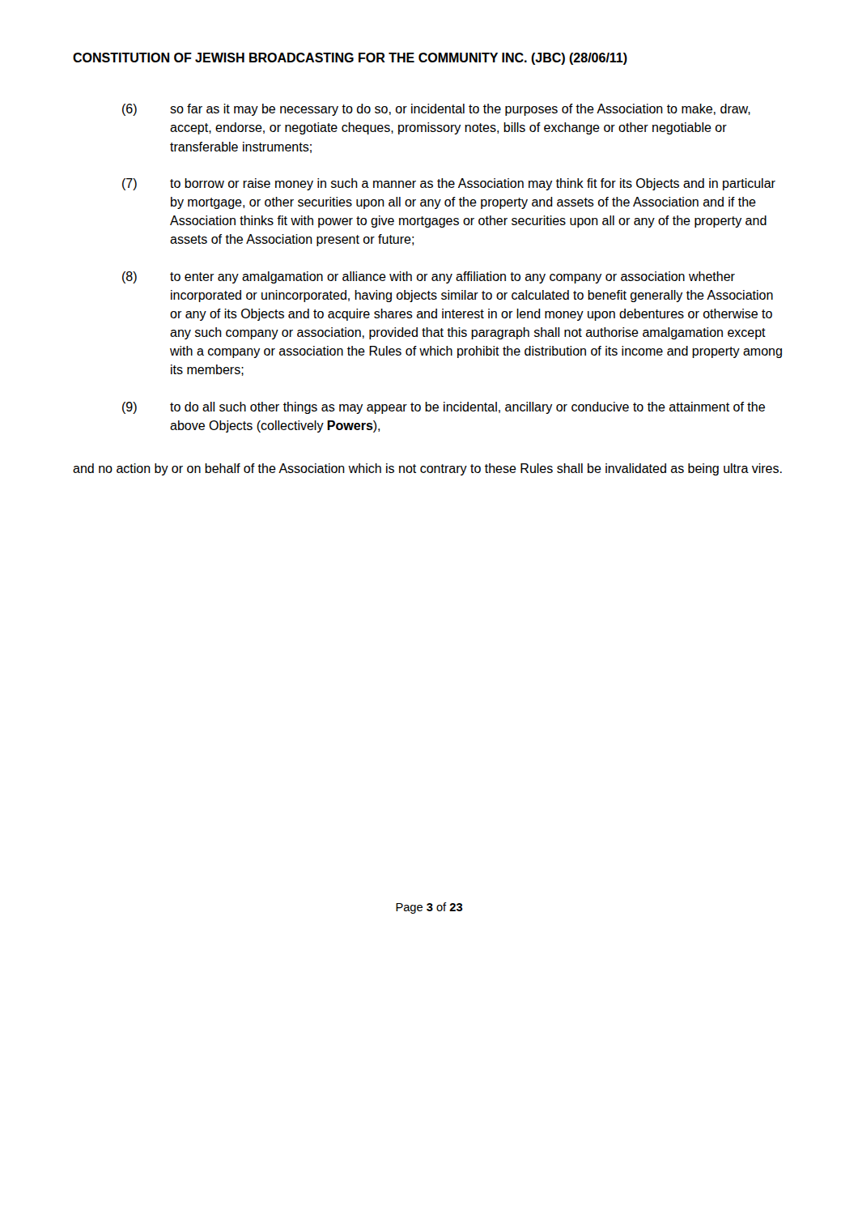CONSTITUTION OF JEWISH BROADCASTING FOR THE COMMUNITY INC. (JBC) (28/06/11)
(6) so far as it may be necessary to do so, or incidental to the purposes of the Association to make, draw, accept, endorse, or negotiate cheques, promissory notes, bills of exchange or other negotiable or transferable instruments;
(7) to borrow or raise money in such a manner as the Association may think fit for its Objects and in particular by mortgage, or other securities upon all or any of the property and assets of the Association and if the Association thinks fit with power to give mortgages or other securities upon all or any of the property and assets of the Association present or future;
(8) to enter any amalgamation or alliance with or any affiliation to any company or association whether incorporated or unincorporated, having objects similar to or calculated to benefit generally the Association or any of its Objects and to acquire shares and interest in or lend money upon debentures or otherwise to any such company or association, provided that this paragraph shall not authorise amalgamation except with a company or association the Rules of which prohibit the distribution of its income and property among its members;
(9) to do all such other things as may appear to be incidental, ancillary or conducive to the attainment of the above Objects (collectively Powers),
and no action by or on behalf of the Association which is not contrary to these Rules shall be invalidated as being ultra vires.
Page 3 of 23